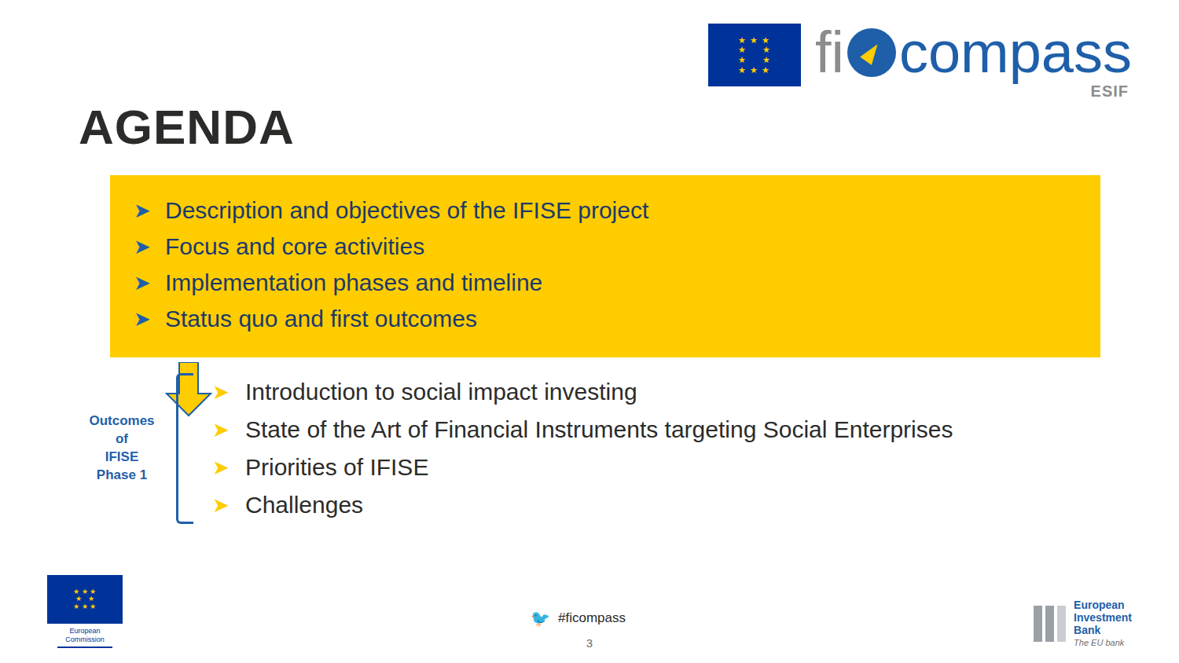★ ★ ★
★ ★
★ ★
★ ★ ★
fi compass
ESIF
AGENDA
➤Description and objectives of the IFISE project
➤Focus and core activities
➤Implementation phases and timeline
➤Status quo and first outcomes
Outcomes
of
IFISE
Phase 1
➤Introduction to social impact investing
➤State of the Art of Financial Instruments targeting Social Enterprises
➤Priorities of IFISE
➤Challenges
★ ★ ★
★ ★
★ ★ ★
European
Commission
🐦#ficompass
European
Investment
Bank
The EU bank
3